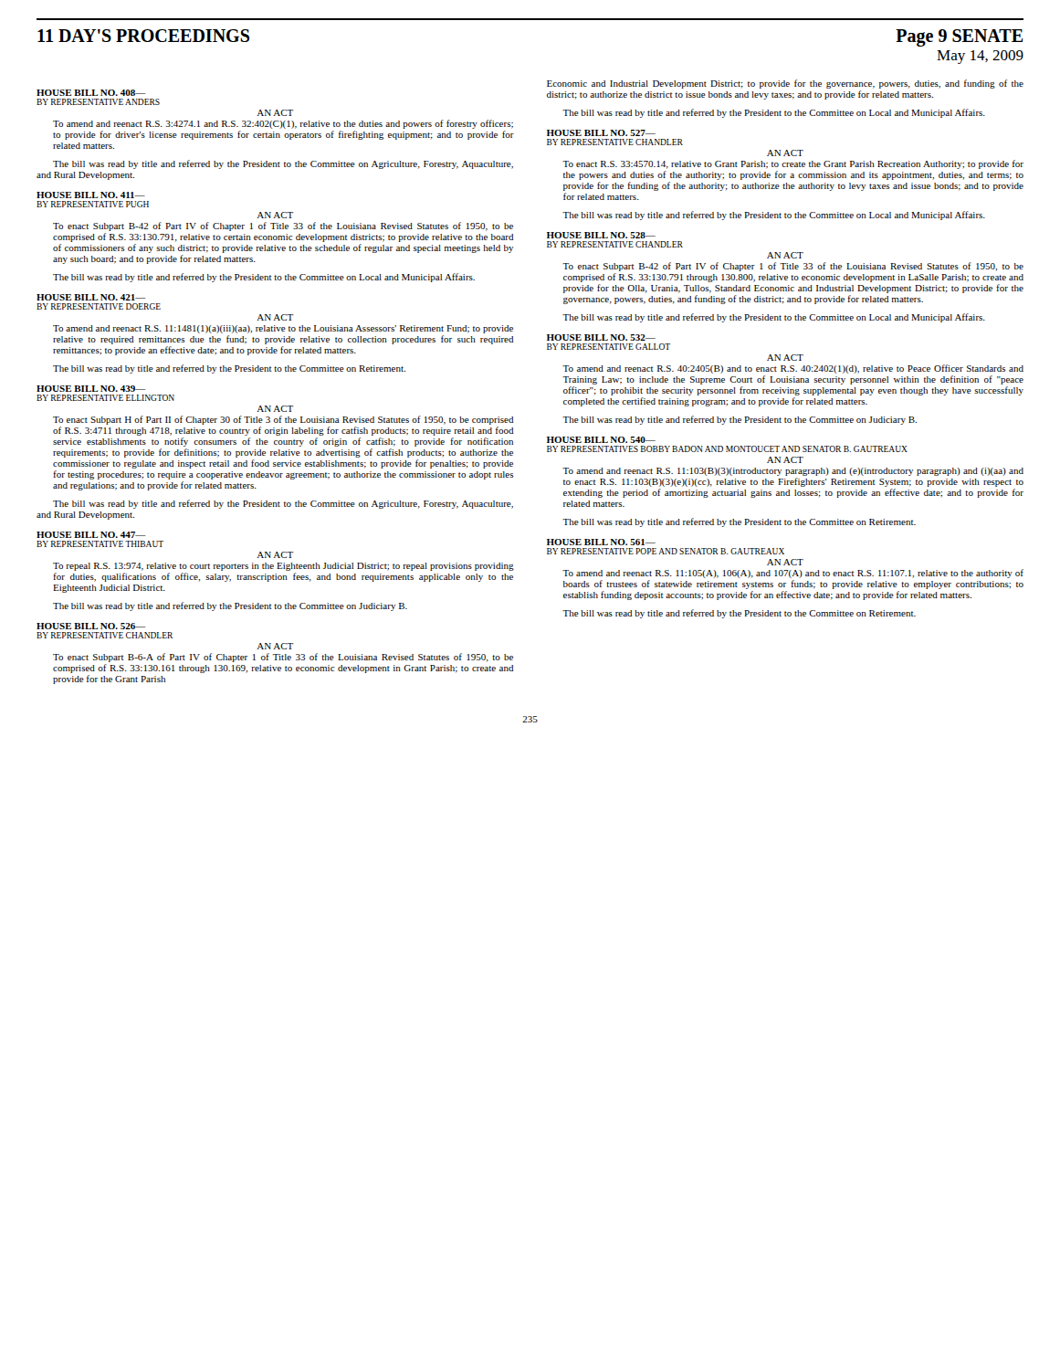11 DAY'S PROCEEDINGS
Page 9 SENATE
May 14, 2009
HOUSE BILL NO. 408—
BY REPRESENTATIVE ANDERS
AN ACT
To amend and reenact R.S. 3:4274.1 and R.S. 32:402(C)(1), relative to the duties and powers of forestry officers; to provide for driver's license requirements for certain operators of firefighting equipment; and to provide for related matters.
The bill was read by title and referred by the President to the Committee on Agriculture, Forestry, Aquaculture, and Rural Development.
HOUSE BILL NO. 411—
BY REPRESENTATIVE PUGH
AN ACT
To enact Subpart B-42 of Part IV of Chapter 1 of Title 33 of the Louisiana Revised Statutes of 1950, to be comprised of R.S. 33:130.791, relative to certain economic development districts; to provide relative to the board of commissioners of any such district; to provide relative to the schedule of regular and special meetings held by any such board; and to provide for related matters.
The bill was read by title and referred by the President to the Committee on Local and Municipal Affairs.
HOUSE BILL NO. 421—
BY REPRESENTATIVE DOERGE
AN ACT
To amend and reenact R.S. 11:1481(1)(a)(iii)(aa), relative to the Louisiana Assessors' Retirement Fund; to provide relative to required remittances due the fund; to provide relative to collection procedures for such required remittances; to provide an effective date; and to provide for related matters.
The bill was read by title and referred by the President to the Committee on Retirement.
HOUSE BILL NO. 439—
BY REPRESENTATIVE ELLINGTON
AN ACT
To enact Subpart H of Part II of Chapter 30 of Title 3 of the Louisiana Revised Statutes of 1950, to be comprised of R.S. 3:4711 through 4718, relative to country of origin labeling for catfish products; to require retail and food service establishments to notify consumers of the country of origin of catfish; to provide for notification requirements; to provide for definitions; to provide relative to advertising of catfish products; to authorize the commissioner to regulate and inspect retail and food service establishments; to provide for penalties; to provide for testing procedures; to require a cooperative endeavor agreement; to authorize the commissioner to adopt rules and regulations; and to provide for related matters.
The bill was read by title and referred by the President to the Committee on Agriculture, Forestry, Aquaculture, and Rural Development.
HOUSE BILL NO. 447—
BY REPRESENTATIVE THIBAUT
AN ACT
To repeal R.S. 13:974, relative to court reporters in the Eighteenth Judicial District; to repeal provisions providing for duties, qualifications of office, salary, transcription fees, and bond requirements applicable only to the Eighteenth Judicial District.
The bill was read by title and referred by the President to the Committee on Judiciary B.
HOUSE BILL NO. 526—
BY REPRESENTATIVE CHANDLER
AN ACT
To enact Subpart B-6-A of Part IV of Chapter 1 of Title 33 of the Louisiana Revised Statutes of 1950, to be comprised of R.S. 33:130.161 through 130.169, relative to economic development in Grant Parish; to create and provide for the Grant Parish
Economic and Industrial Development District; to provide for the governance, powers, duties, and funding of the district; to authorize the district to issue bonds and levy taxes; and to provide for related matters.
The bill was read by title and referred by the President to the Committee on Local and Municipal Affairs.
HOUSE BILL NO. 527—
BY REPRESENTATIVE CHANDLER
AN ACT
To enact R.S. 33:4570.14, relative to Grant Parish; to create the Grant Parish Recreation Authority; to provide for the powers and duties of the authority; to provide for a commission and its appointment, duties, and terms; to provide for the funding of the authority; to authorize the authority to levy taxes and issue bonds; and to provide for related matters.
The bill was read by title and referred by the President to the Committee on Local and Municipal Affairs.
HOUSE BILL NO. 528—
BY REPRESENTATIVE CHANDLER
AN ACT
To enact Subpart B-42 of Part IV of Chapter 1 of Title 33 of the Louisiana Revised Statutes of 1950, to be comprised of R.S. 33:130.791 through 130.800, relative to economic development in LaSalle Parish; to create and provide for the Olla, Urania, Tullos, Standard Economic and Industrial Development District; to provide for the governance, powers, duties, and funding of the district; and to provide for related matters.
The bill was read by title and referred by the President to the Committee on Local and Municipal Affairs.
HOUSE BILL NO. 532—
BY REPRESENTATIVE GALLOT
AN ACT
To amend and reenact R.S. 40:2405(B) and to enact R.S. 40:2402(1)(d), relative to Peace Officer Standards and Training Law; to include the Supreme Court of Louisiana security personnel within the definition of "peace officer"; to prohibit the security personnel from receiving supplemental pay even though they have successfully completed the certified training program; and to provide for related matters.
The bill was read by title and referred by the President to the Committee on Judiciary B.
HOUSE BILL NO. 540—
BY REPRESENTATIVES BOBBY BADON AND MONTOUCET AND SENATOR B. GAUTREAUX
AN ACT
To amend and reenact R.S. 11:103(B)(3)(introductory paragraph) and (e)(introductory paragraph) and (i)(aa) and to enact R.S. 11:103(B)(3)(e)(i)(cc), relative to the Firefighters' Retirement System; to provide with respect to extending the period of amortizing actuarial gains and losses; to provide an effective date; and to provide for related matters.
The bill was read by title and referred by the President to the Committee on Retirement.
HOUSE BILL NO. 561—
BY REPRESENTATIVE POPE AND SENATOR B. GAUTREAUX
AN ACT
To amend and reenact R.S. 11:105(A), 106(A), and 107(A) and to enact R.S. 11:107.1, relative to the authority of boards of trustees of statewide retirement systems or funds; to provide relative to employer contributions; to establish funding deposit accounts; to provide for an effective date; and to provide for related matters.
The bill was read by title and referred by the President to the Committee on Retirement.
235